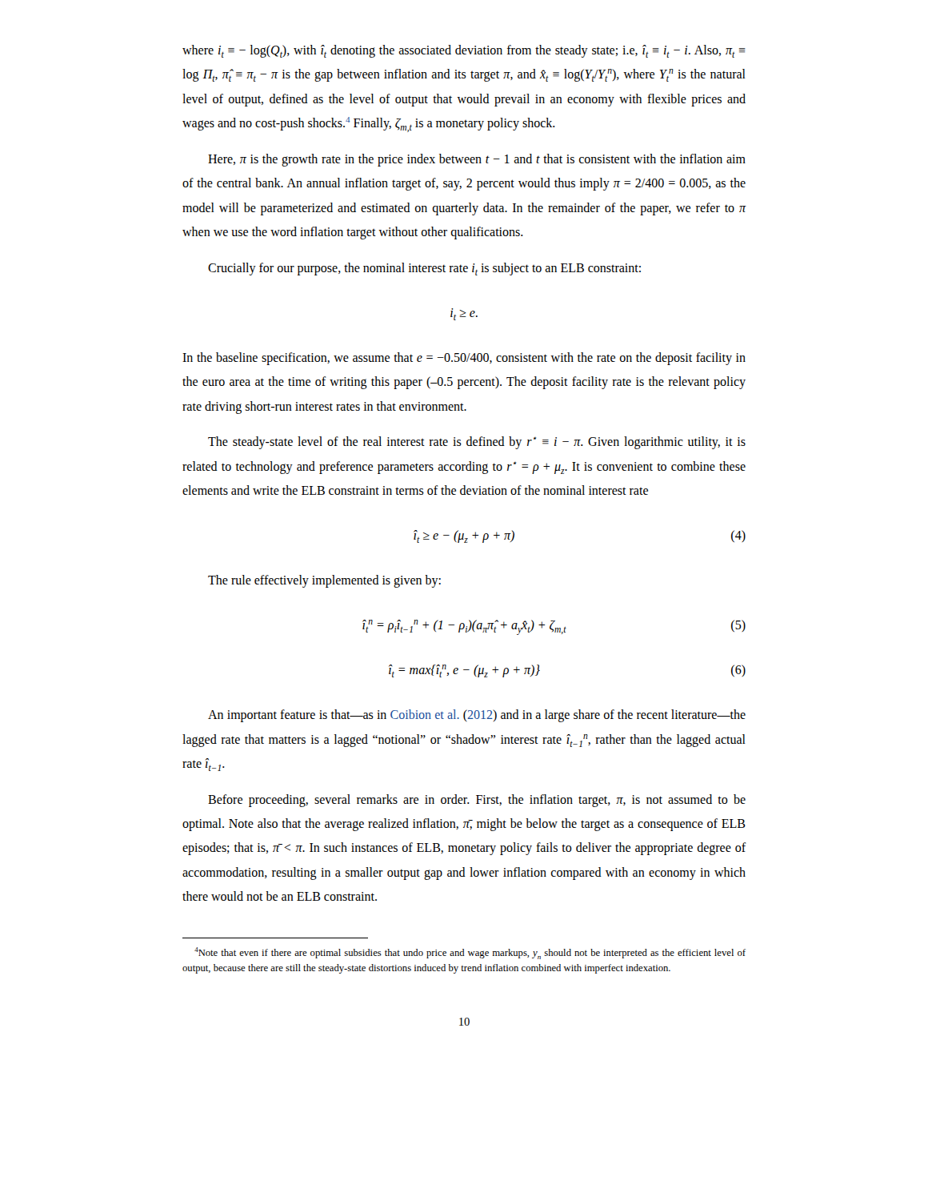where it ≡ − log(Qt), with ît denoting the associated deviation from the steady state; i.e, ît ≡ it − i. Also, πt ≡ log Πt, π̂t ≡ πt − π is the gap between inflation and its target π, and x̂t ≡ log(Yt/Ytn), where Ytn is the natural level of output, defined as the level of output that would prevail in an economy with flexible prices and wages and no cost-push shocks.4 Finally, ζm,t is a monetary policy shock.
Here, π is the growth rate in the price index between t − 1 and t that is consistent with the inflation aim of the central bank. An annual inflation target of, say, 2 percent would thus imply π = 2/400 = 0.005, as the model will be parameterized and estimated on quarterly data. In the remainder of the paper, we refer to π when we use the word inflation target without other qualifications.
Crucially for our purpose, the nominal interest rate it is subject to an ELB constraint:
it ≥ e.
In the baseline specification, we assume that e = −0.50/400, consistent with the rate on the deposit facility in the euro area at the time of writing this paper (–0.5 percent). The deposit facility rate is the relevant policy rate driving short-run interest rates in that environment.
The steady-state level of the real interest rate is defined by r⋆ ≡ i − π. Given logarithmic utility, it is related to technology and preference parameters according to r⋆ = ρ + μz. It is convenient to combine these elements and write the ELB constraint in terms of the deviation of the nominal interest rate
ît ≥ e − (μz + ρ + π)(4)
The rule effectively implemented is given by:
îtn = ρiît−1n + (1 − ρi)(aππ̂t + ayx̂t) + ζm,t(5)
ît = max{îtn, e − (μz + ρ + π)}(6)
An important feature is that—as in Coibion et al. (2012) and in a large share of the recent literature—the lagged rate that matters is a lagged “notional” or “shadow” interest rate ît−1n, rather than the lagged actual rate ît−1.
Before proceeding, several remarks are in order. First, the inflation target, π, is not assumed to be optimal. Note also that the average realized inflation, π̄, might be below the target as a consequence of ELB episodes; that is, π̄ < π. In such instances of ELB, monetary policy fails to deliver the appropriate degree of accommodation, resulting in a smaller output gap and lower inflation compared with an economy in which there would not be an ELB constraint.
4Note that even if there are optimal subsidies that undo price and wage markups, yn should not be interpreted as the efficient level of output, because there are still the steady-state distortions induced by trend inflation combined with imperfect indexation.
10